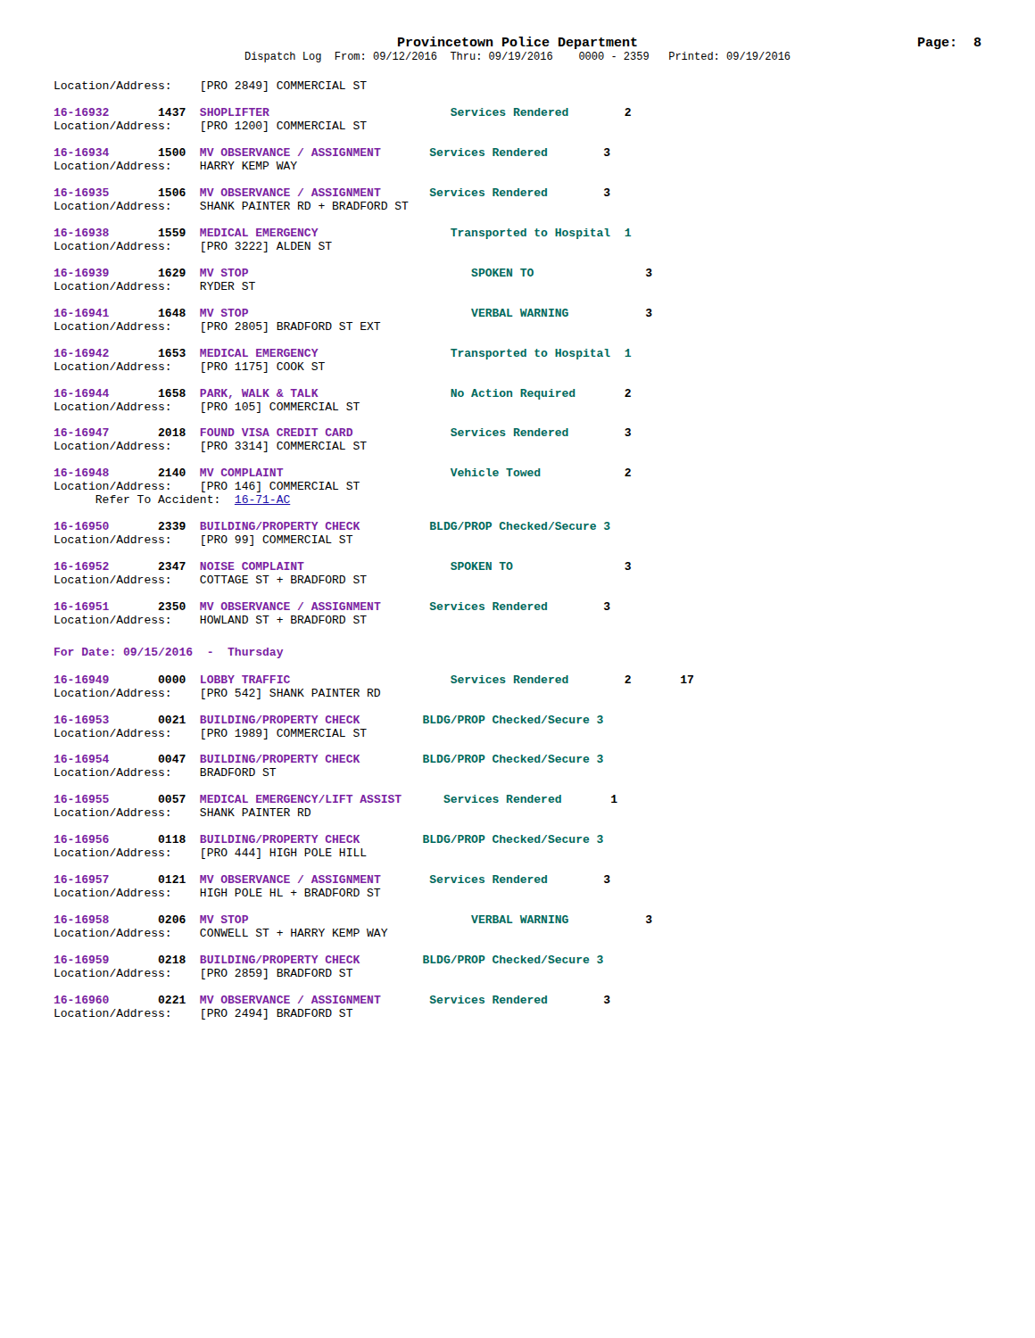Provincetown Police Department Page: 8
Dispatch Log From: 09/12/2016 Thru: 09/19/2016 0000 - 2359 Printed: 09/19/2016
Location/Address: [PRO 2849] COMMERCIAL ST
16-16932 1437 SHOPLIFTER Services Rendered 2
Location/Address: [PRO 1200] COMMERCIAL ST
16-16934 1500 MV OBSERVANCE / ASSIGNMENT Services Rendered 3
Location/Address: HARRY KEMP WAY
16-16935 1506 MV OBSERVANCE / ASSIGNMENT Services Rendered 3
Location/Address: SHANK PAINTER RD + BRADFORD ST
16-16938 1559 MEDICAL EMERGENCY Transported to Hospital 1
Location/Address: [PRO 3222] ALDEN ST
16-16939 1629 MV STOP SPOKEN TO 3
Location/Address: RYDER ST
16-16941 1648 MV STOP VERBAL WARNING 3
Location/Address: [PRO 2805] BRADFORD ST EXT
16-16942 1653 MEDICAL EMERGENCY Transported to Hospital 1
Location/Address: [PRO 1175] COOK ST
16-16944 1658 PARK, WALK & TALK No Action Required 2
Location/Address: [PRO 105] COMMERCIAL ST
16-16947 2018 FOUND VISA CREDIT CARD Services Rendered 3
Location/Address: [PRO 3314] COMMERCIAL ST
16-16948 2140 MV COMPLAINT Vehicle Towed 2
Location/Address: [PRO 146] COMMERCIAL ST Refer To Accident: 16-71-AC
16-16950 2339 BUILDING/PROPERTY CHECK BLDG/PROP Checked/Secure 3
Location/Address: [PRO 99] COMMERCIAL ST
16-16952 2347 NOISE COMPLAINT SPOKEN TO 3
Location/Address: COTTAGE ST + BRADFORD ST
16-16951 2350 MV OBSERVANCE / ASSIGNMENT Services Rendered 3
Location/Address: HOWLAND ST + BRADFORD ST
For Date: 09/15/2016 - Thursday
16-16949 0000 LOBBY TRAFFIC Services Rendered 2 17
Location/Address: [PRO 542] SHANK PAINTER RD
16-16953 0021 BUILDING/PROPERTY CHECK BLDG/PROP Checked/Secure 3
Location/Address: [PRO 1989] COMMERCIAL ST
16-16954 0047 BUILDING/PROPERTY CHECK BLDG/PROP Checked/Secure 3
Location/Address: BRADFORD ST
16-16955 0057 MEDICAL EMERGENCY/LIFT ASSIST Services Rendered 1
Location/Address: SHANK PAINTER RD
16-16956 0118 BUILDING/PROPERTY CHECK BLDG/PROP Checked/Secure 3
Location/Address: [PRO 444] HIGH POLE HILL
16-16957 0121 MV OBSERVANCE / ASSIGNMENT Services Rendered 3
Location/Address: HIGH POLE HL + BRADFORD ST
16-16958 0206 MV STOP VERBAL WARNING 3
Location/Address: CONWELL ST + HARRY KEMP WAY
16-16959 0218 BUILDING/PROPERTY CHECK BLDG/PROP Checked/Secure 3
Location/Address: [PRO 2859] BRADFORD ST
16-16960 0221 MV OBSERVANCE / ASSIGNMENT Services Rendered 3
Location/Address: [PRO 2494] BRADFORD ST